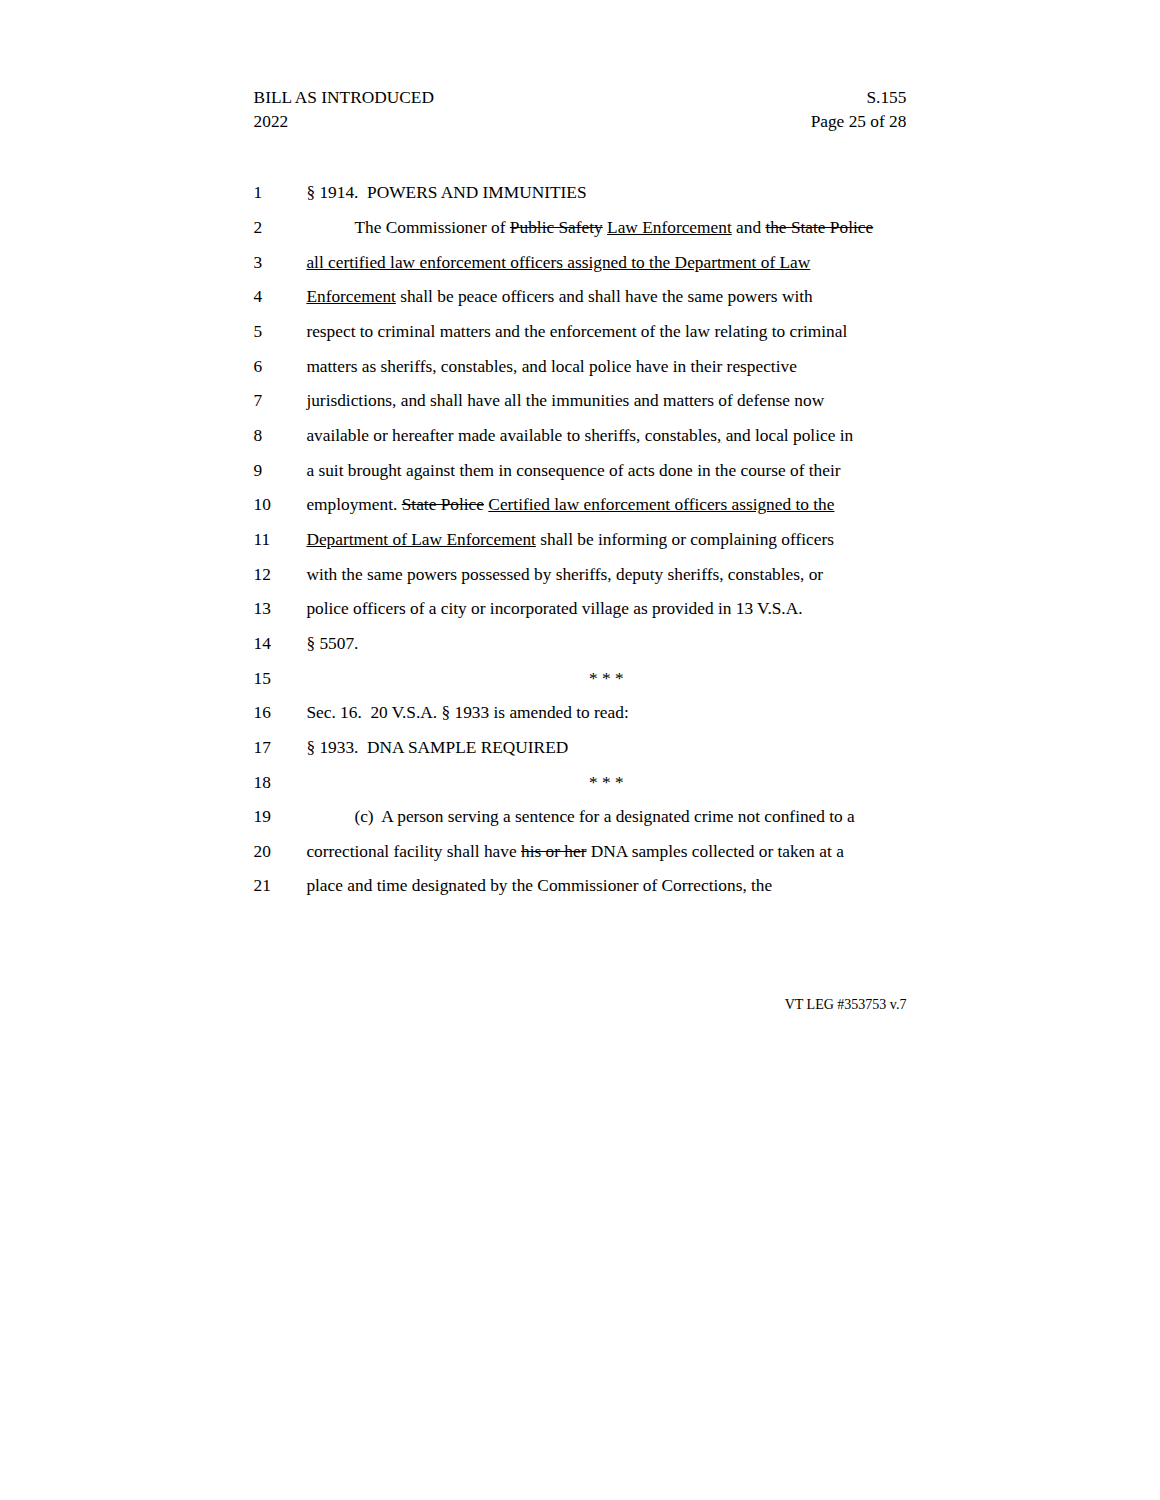BILL AS INTRODUCED
2022
S.155
Page 25 of 28
| 1 | § 1914. POWERS AND IMMUNITIES |
| 2 | The Commissioner of Public Safety Law Enforcement and the State Police |
| 3 | all certified law enforcement officers assigned to the Department of Law |
| 4 | Enforcement shall be peace officers and shall have the same powers with |
| 5 | respect to criminal matters and the enforcement of the law relating to criminal |
| 6 | matters as sheriffs, constables, and local police have in their respective |
| 7 | jurisdictions, and shall have all the immunities and matters of defense now |
| 8 | available or hereafter made available to sheriffs, constables , and local police in |
| 9 | a suit brought against them in consequence of acts done in the course of their |
| 10 | employment. State Police Certified law enforcement officers assigned to the |
| 11 | Department of Law Enforcement shall be informing or complaining officers |
| 12 | with the same powers possessed by sheriffs, deputy sheriffs, constables , or |
| 13 | police officers of a city or incorporated village as provided in 13 V.S.A. |
| 14 | § 5507. |
| 15 | * * * |
| 16 | Sec. 16. 20 V.S.A. § 1933 is amended to read: |
| 17 | § 1933. DNA SAMPLE REQUIRED |
| 18 | * * * |
| 19 | (c) A person serving a sentence for a designated crime not confined to a |
| 20 | correctional facility shall have his or her DNA samples collected or taken at a |
| 21 | place and time designated by the Commissioner of Corrections, the |
VT LEG #353753 v.7